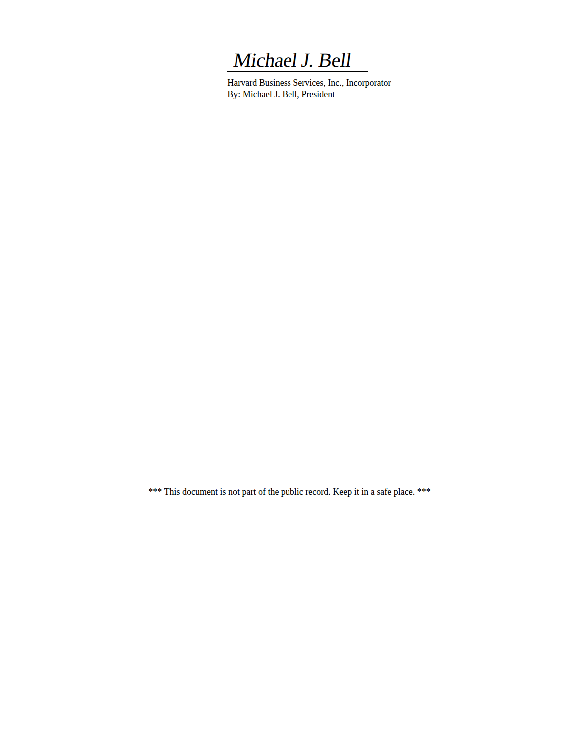Michael J. Bell
Harvard Business Services, Inc., Incorporator
By: Michael J. Bell, President
*** This document is not part of the public record. Keep it in a safe place. ***